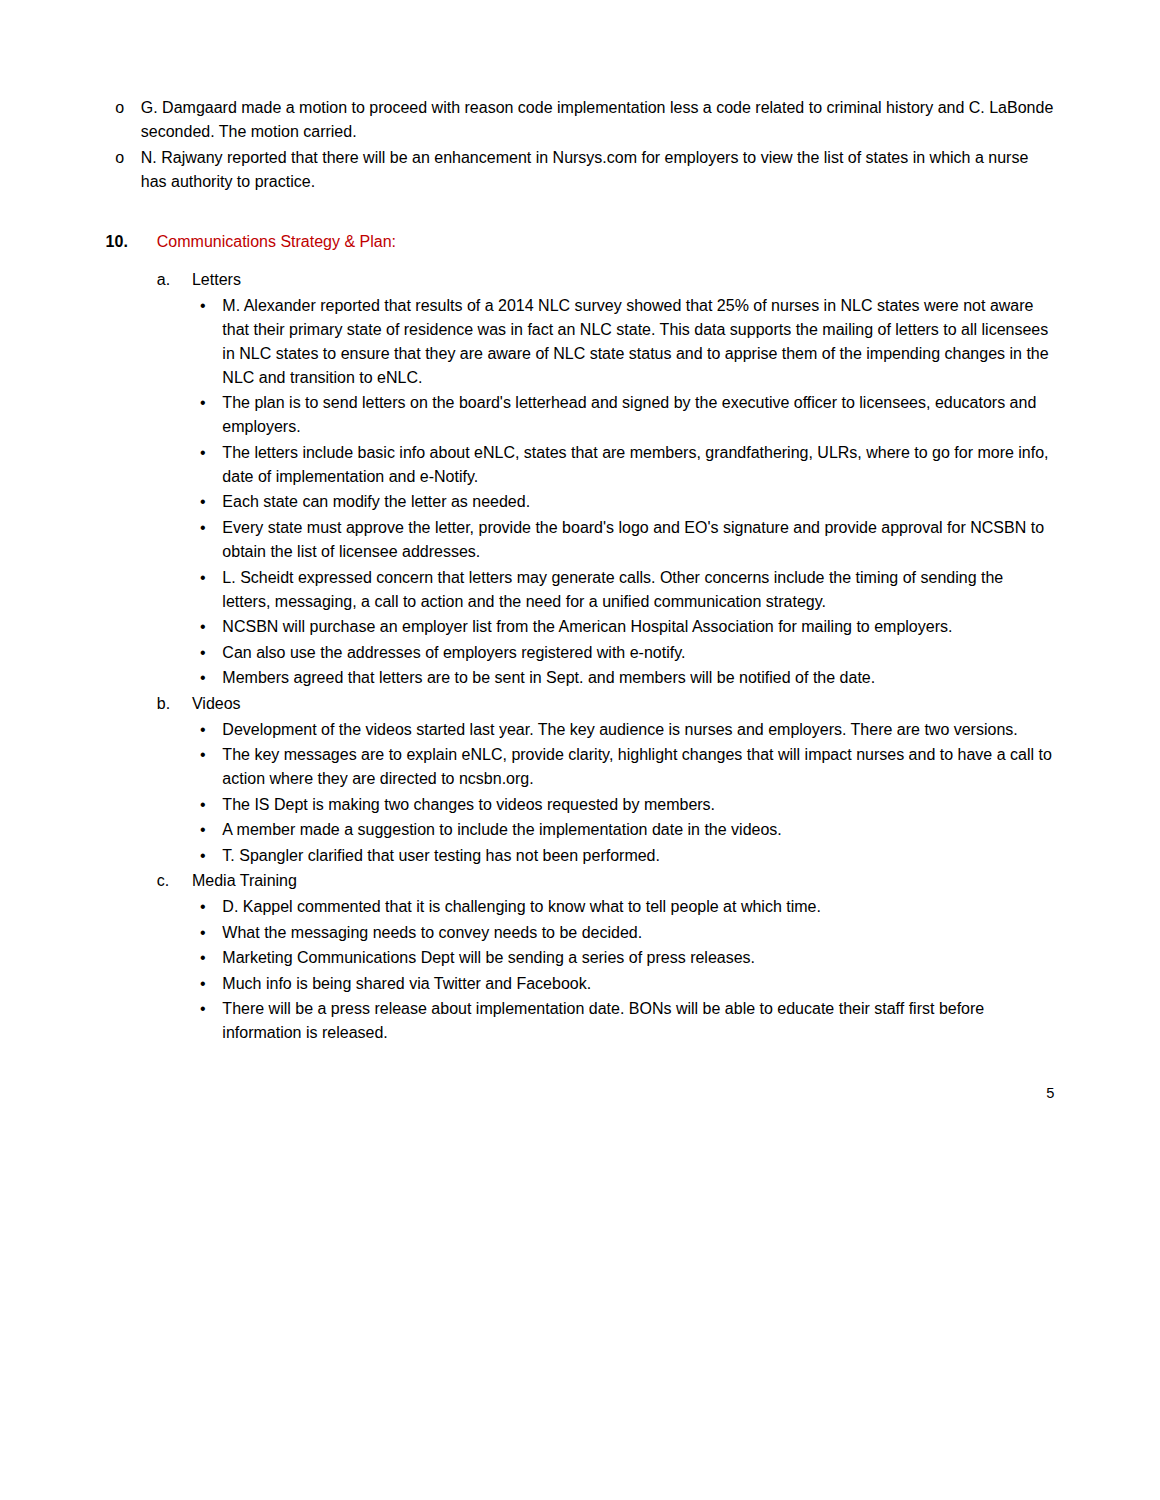G. Damgaard made a motion to proceed with reason code implementation less a code related to criminal history and C. LaBonde seconded. The motion carried.
N. Rajwany reported that there will be an enhancement in Nursys.com for employers to view the list of states in which a nurse has authority to practice.
10. Communications Strategy & Plan:
a. Letters
M. Alexander reported that results of a 2014 NLC survey showed that 25% of nurses in NLC states were not aware that their primary state of residence was in fact an NLC state. This data supports the mailing of letters to all licensees in NLC states to ensure that they are aware of NLC state status and to apprise them of the impending changes in the NLC and transition to eNLC.
The plan is to send letters on the board's letterhead and signed by the executive officer to licensees, educators and employers.
The letters include basic info about eNLC, states that are members, grandfathering, ULRs, where to go for more info, date of implementation and e-Notify.
Each state can modify the letter as needed.
Every state must approve the letter, provide the board's logo and EO's signature and provide approval for NCSBN to obtain the list of licensee addresses.
L. Scheidt expressed concern that letters may generate calls. Other concerns include the timing of sending the letters, messaging, a call to action and the need for a unified communication strategy.
NCSBN will purchase an employer list from the American Hospital Association for mailing to employers.
Can also use the addresses of employers registered with e-notify.
Members agreed that letters are to be sent in Sept. and members will be notified of the date.
b. Videos
Development of the videos started last year. The key audience is nurses and employers. There are two versions.
The key messages are to explain eNLC, provide clarity, highlight changes that will impact nurses and to have a call to action where they are directed to ncsbn.org.
The IS Dept is making two changes to videos requested by members.
A member made a suggestion to include the implementation date in the videos.
T. Spangler clarified that user testing has not been performed.
c. Media Training
D. Kappel commented that it is challenging to know what to tell people at which time.
What the messaging needs to convey needs to be decided.
Marketing Communications Dept will be sending a series of press releases.
Much info is being shared via Twitter and Facebook.
There will be a press release about implementation date. BONs will be able to educate their staff first before information is released.
5